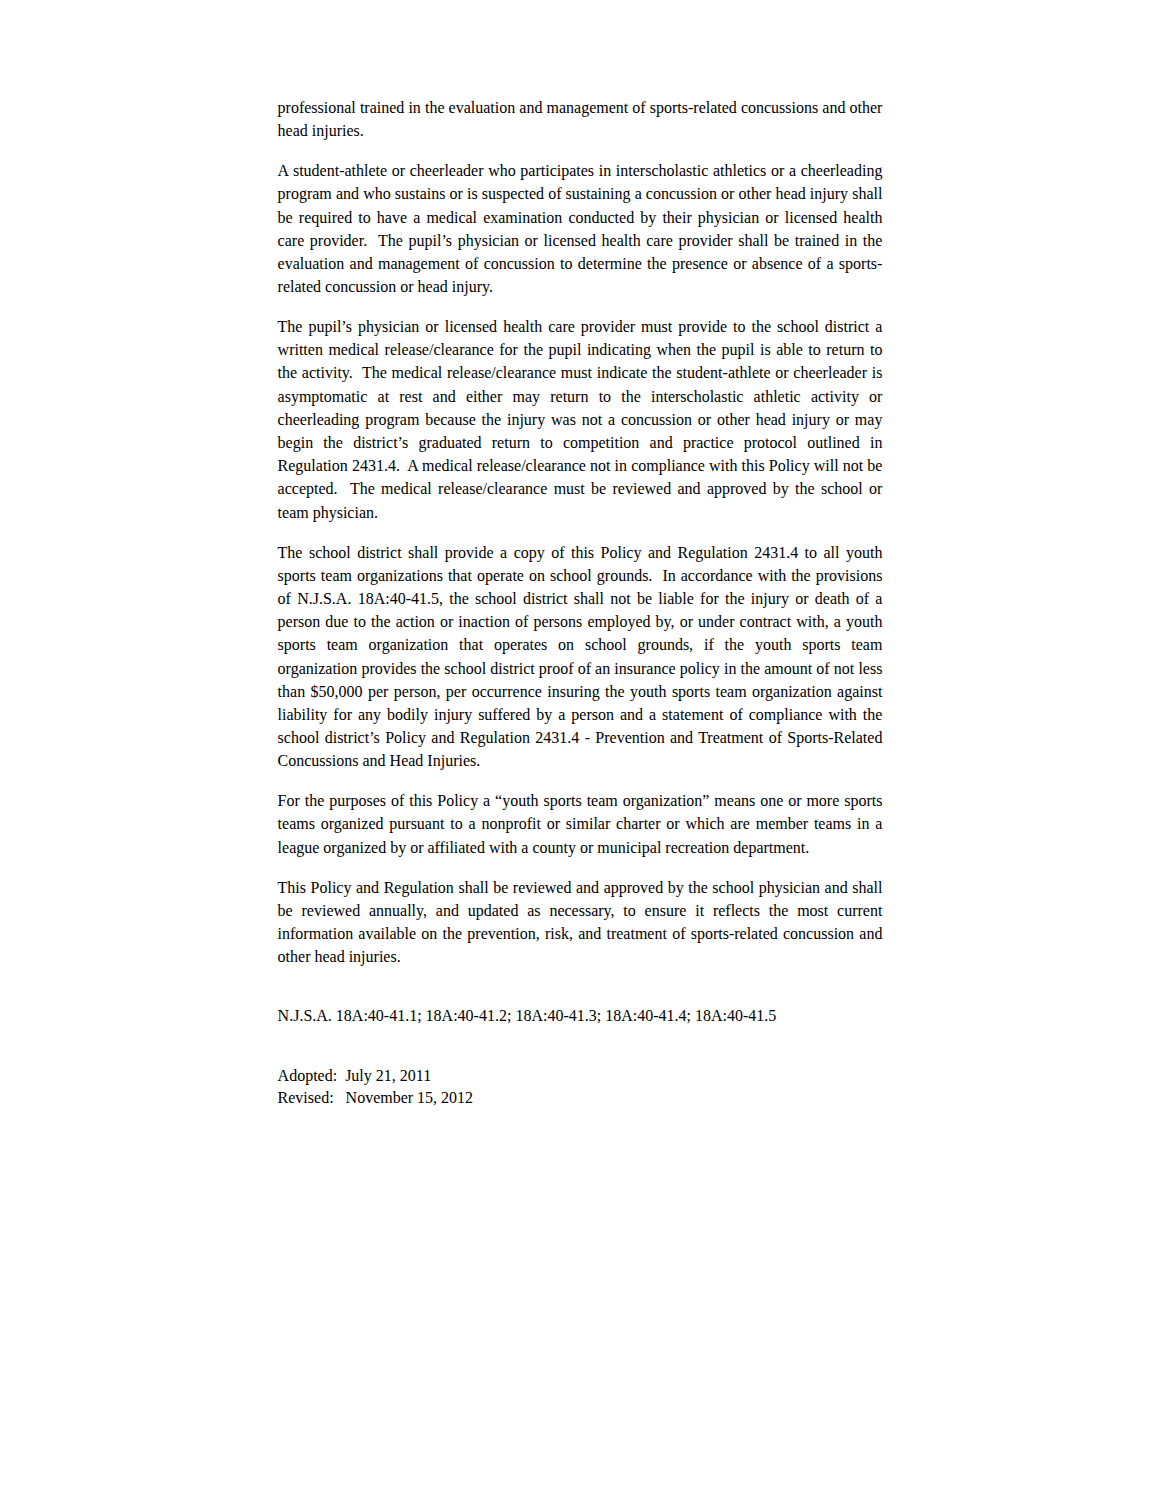professional trained in the evaluation and management of sports-related concussions and other head injuries.
A student-athlete or cheerleader who participates in interscholastic athletics or a cheerleading program and who sustains or is suspected of sustaining a concussion or other head injury shall be required to have a medical examination conducted by their physician or licensed health care provider. The pupil’s physician or licensed health care provider shall be trained in the evaluation and management of concussion to determine the presence or absence of a sports-related concussion or head injury.
The pupil’s physician or licensed health care provider must provide to the school district a written medical release/clearance for the pupil indicating when the pupil is able to return to the activity. The medical release/clearance must indicate the student-athlete or cheerleader is asymptomatic at rest and either may return to the interscholastic athletic activity or cheerleading program because the injury was not a concussion or other head injury or may begin the district’s graduated return to competition and practice protocol outlined in Regulation 2431.4. A medical release/clearance not in compliance with this Policy will not be accepted. The medical release/clearance must be reviewed and approved by the school or team physician.
The school district shall provide a copy of this Policy and Regulation 2431.4 to all youth sports team organizations that operate on school grounds. In accordance with the provisions of N.J.S.A. 18A:40-41.5, the school district shall not be liable for the injury or death of a person due to the action or inaction of persons employed by, or under contract with, a youth sports team organization that operates on school grounds, if the youth sports team organization provides the school district proof of an insurance policy in the amount of not less than $50,000 per person, per occurrence insuring the youth sports team organization against liability for any bodily injury suffered by a person and a statement of compliance with the school district’s Policy and Regulation 2431.4 - Prevention and Treatment of Sports-Related Concussions and Head Injuries.
For the purposes of this Policy a “youth sports team organization” means one or more sports teams organized pursuant to a nonprofit or similar charter or which are member teams in a league organized by or affiliated with a county or municipal recreation department.
This Policy and Regulation shall be reviewed and approved by the school physician and shall be reviewed annually, and updated as necessary, to ensure it reflects the most current information available on the prevention, risk, and treatment of sports-related concussion and other head injuries.
N.J.S.A. 18A:40-41.1; 18A:40-41.2; 18A:40-41.3; 18A:40-41.4; 18A:40-41.5
Adopted: July 21, 2011
Revised: November 15, 2012